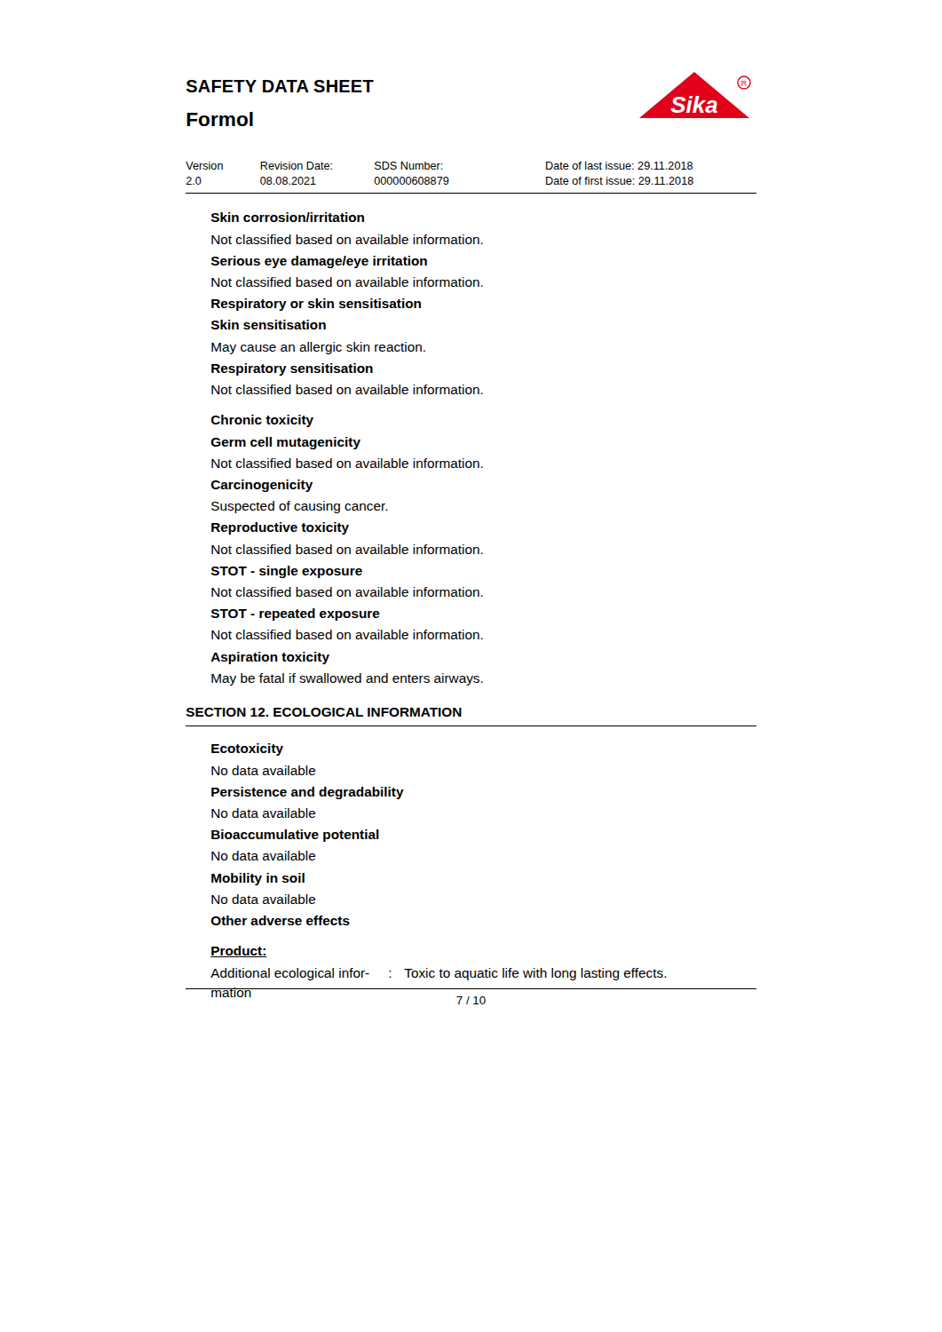SAFETY DATA SHEET
Formol
Sika R
| Version 2.0 | Revision Date: 08.08.2021 | SDS Number: 000000608879 | Date of last issue: 29.11.2018 Date of first issue: 29.11.2018 |
Skin corrosion/irritation
Not classified based on available information.
Serious eye damage/eye irritation
Not classified based on available information.
Respiratory or skin sensitisation
Skin sensitisation
May cause an allergic skin reaction.
Respiratory sensitisation
Not classified based on available information.
Chronic toxicity
Germ cell mutagenicity
Not classified based on available information.
Carcinogenicity
Suspected of causing cancer.
Reproductive toxicity
Not classified based on available information.
STOT - single exposure
Not classified based on available information.
STOT - repeated exposure
Not classified based on available information.
Aspiration toxicity
May be fatal if swallowed and enters airways.
SECTION 12. ECOLOGICAL INFORMATION
Ecotoxicity
No data available
Persistence and degradability
No data available
Bioaccumulative potential
No data available
Mobility in soil
No data available
Other adverse effects
Product:
| Additional ecological infor- mation | : | Toxic to aquatic life with long lasting effects. |
7 / 10